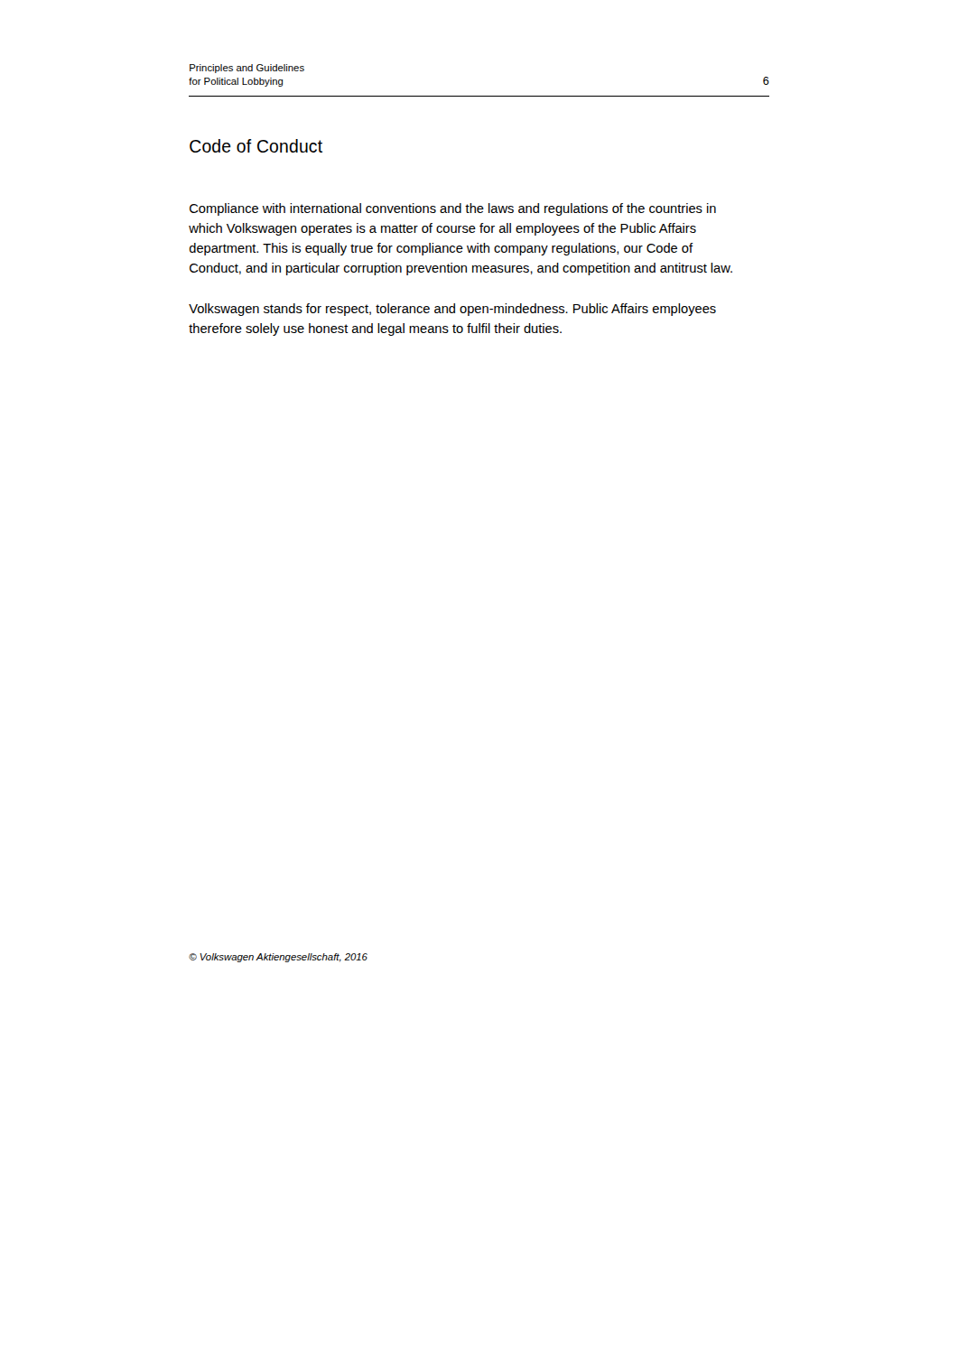Principles and Guidelines for Political Lobbying
6
Code of Conduct
Compliance with international conventions and the laws and regulations of the countries in which Volkswagen operates is a matter of course for all employees of the Public Affairs department. This is equally true for compliance with company regulations, our Code of Conduct, and in particular corruption prevention measures, and competition and antitrust law.
Volkswagen stands for respect, tolerance and open-mindedness. Public Affairs employees therefore solely use honest and legal means to fulfil their duties.
© Volkswagen Aktiengesellschaft, 2016